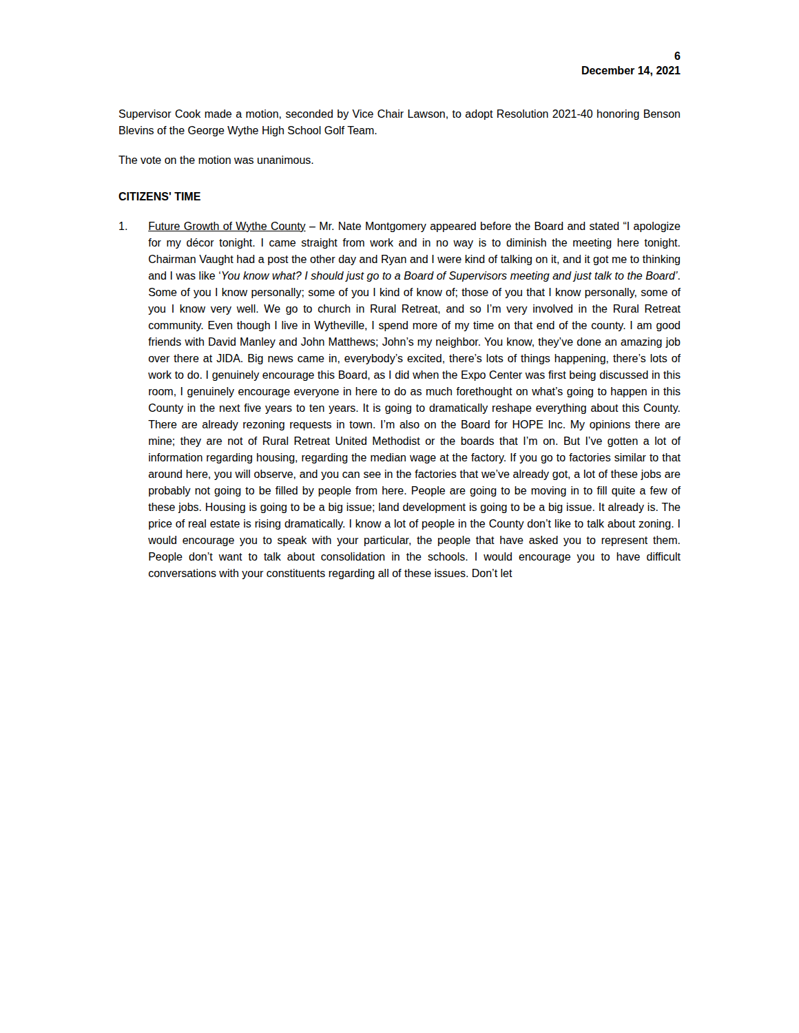6 December 14, 2021
Supervisor Cook made a motion, seconded by Vice Chair Lawson, to adopt Resolution 2021-40 honoring Benson Blevins of the George Wythe High School Golf Team.
The vote on the motion was unanimous.
CITIZENS' TIME
1.
Future Growth of Wythe County – Mr. Nate Montgomery appeared before the Board and stated “I apologize for my décor tonight. I came straight from work and in no way is to diminish the meeting here tonight. Chairman Vaught had a post the other day and Ryan and I were kind of talking on it, and it got me to thinking and I was like ‘You know what? I should just go to a Board of Supervisors meeting and just talk to the Board’. Some of you I know personally; some of you I kind of know of; those of you that I know personally, some of you I know very well. We go to church in Rural Retreat, and so I’m very involved in the Rural Retreat community. Even though I live in Wytheville, I spend more of my time on that end of the county. I am good friends with David Manley and John Matthews; John’s my neighbor. You know, they’ve done an amazing job over there at JIDA. Big news came in, everybody’s excited, there’s lots of things happening, there’s lots of work to do. I genuinely encourage this Board, as I did when the Expo Center was first being discussed in this room, I genuinely encourage everyone in here to do as much forethought on what’s going to happen in this County in the next five years to ten years. It is going to dramatically reshape everything about this County. There are already rezoning requests in town. I’m also on the Board for HOPE Inc. My opinions there are mine; they are not of Rural Retreat United Methodist or the boards that I’m on. But I’ve gotten a lot of information regarding housing, regarding the median wage at the factory. If you go to factories similar to that around here, you will observe, and you can see in the factories that we’ve already got, a lot of these jobs are probably not going to be filled by people from here. People are going to be moving in to fill quite a few of these jobs. Housing is going to be a big issue; land development is going to be a big issue. It already is. The price of real estate is rising dramatically. I know a lot of people in the County don’t like to talk about zoning. I would encourage you to speak with your particular, the people that have asked you to represent them. People don’t want to talk about consolidation in the schools. I would encourage you to have difficult conversations with your constituents regarding all of these issues. Don’t let